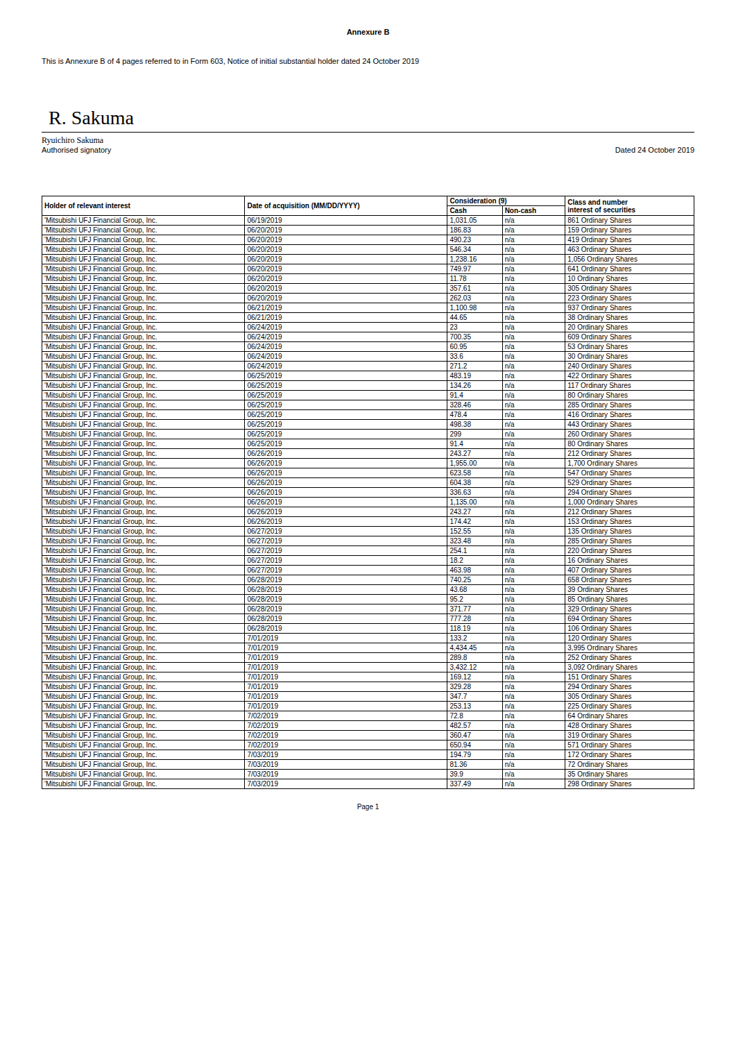Annexure B
This is Annexure B of 4 pages referred to in Form 603, Notice of initial substantial holder dated 24 October 2019
R. Sakuma
Ryuichiro Sakuma
Authorised signatory Dated 24 October 2019
| Holder of relevant interest | Date of acquisition (MM/DD/YYYY) | Consideration (9) | Class and number interest of securities |
| --- | --- | --- | --- |
| Cash | Non-cash |
| 'Mitsubishi UFJ Financial Group, Inc. | 06/19/2019 | 1,031.05 | n/a | 861 Ordinary Shares |
| 'Mitsubishi UFJ Financial Group, Inc. | 06/20/2019 | 186.83 | n/a | 159 Ordinary Shares |
| 'Mitsubishi UFJ Financial Group, Inc. | 06/20/2019 | 490.23 | n/a | 419 Ordinary Shares |
| 'Mitsubishi UFJ Financial Group, Inc. | 06/20/2019 | 546.34 | n/a | 463 Ordinary Shares |
| 'Mitsubishi UFJ Financial Group, Inc. | 06/20/2019 | 1,238.16 | n/a | 1,056 Ordinary Shares |
| 'Mitsubishi UFJ Financial Group, Inc. | 06/20/2019 | 749.97 | n/a | 641 Ordinary Shares |
| 'Mitsubishi UFJ Financial Group, Inc. | 06/20/2019 | 11.78 | n/a | 10 Ordinary Shares |
| 'Mitsubishi UFJ Financial Group, Inc. | 06/20/2019 | 357.61 | n/a | 305 Ordinary Shares |
| 'Mitsubishi UFJ Financial Group, Inc. | 06/20/2019 | 262.03 | n/a | 223 Ordinary Shares |
| 'Mitsubishi UFJ Financial Group, Inc. | 06/21/2019 | 1,100.98 | n/a | 937 Ordinary Shares |
| 'Mitsubishi UFJ Financial Group, Inc. | 06/21/2019 | 44.65 | n/a | 38 Ordinary Shares |
| 'Mitsubishi UFJ Financial Group, Inc. | 06/24/2019 | 23 | n/a | 20 Ordinary Shares |
| 'Mitsubishi UFJ Financial Group, Inc. | 06/24/2019 | 700.35 | n/a | 609 Ordinary Shares |
| 'Mitsubishi UFJ Financial Group, Inc. | 06/24/2019 | 60.95 | n/a | 53 Ordinary Shares |
| 'Mitsubishi UFJ Financial Group, Inc. | 06/24/2019 | 33.6 | n/a | 30 Ordinary Shares |
| 'Mitsubishi UFJ Financial Group, Inc. | 06/24/2019 | 271.2 | n/a | 240 Ordinary Shares |
| 'Mitsubishi UFJ Financial Group, Inc. | 06/25/2019 | 483.19 | n/a | 422 Ordinary Shares |
| 'Mitsubishi UFJ Financial Group, Inc. | 06/25/2019 | 134.26 | n/a | 117 Ordinary Shares |
| 'Mitsubishi UFJ Financial Group, Inc. | 06/25/2019 | 91.4 | n/a | 80 Ordinary Shares |
| 'Mitsubishi UFJ Financial Group, Inc. | 06/25/2019 | 328.46 | n/a | 285 Ordinary Shares |
| 'Mitsubishi UFJ Financial Group, Inc. | 06/25/2019 | 478.4 | n/a | 416 Ordinary Shares |
| 'Mitsubishi UFJ Financial Group, Inc. | 06/25/2019 | 498.38 | n/a | 443 Ordinary Shares |
| 'Mitsubishi UFJ Financial Group, Inc. | 06/25/2019 | 299 | n/a | 260 Ordinary Shares |
| 'Mitsubishi UFJ Financial Group, Inc. | 06/25/2019 | 91.4 | n/a | 80 Ordinary Shares |
| 'Mitsubishi UFJ Financial Group, Inc. | 06/26/2019 | 243.27 | n/a | 212 Ordinary Shares |
| 'Mitsubishi UFJ Financial Group, Inc. | 06/26/2019 | 1,955.00 | n/a | 1,700 Ordinary Shares |
| 'Mitsubishi UFJ Financial Group, Inc. | 06/26/2019 | 623.58 | n/a | 547 Ordinary Shares |
| 'Mitsubishi UFJ Financial Group, Inc. | 06/26/2019 | 604.38 | n/a | 529 Ordinary Shares |
| 'Mitsubishi UFJ Financial Group, Inc. | 06/26/2019 | 336.63 | n/a | 294 Ordinary Shares |
| 'Mitsubishi UFJ Financial Group, Inc. | 06/26/2019 | 1,135.00 | n/a | 1,000 Ordinary Shares |
| 'Mitsubishi UFJ Financial Group, Inc. | 06/26/2019 | 243.27 | n/a | 212 Ordinary Shares |
| 'Mitsubishi UFJ Financial Group, Inc. | 06/26/2019 | 174.42 | n/a | 153 Ordinary Shares |
| 'Mitsubishi UFJ Financial Group, Inc. | 06/27/2019 | 152.55 | n/a | 135 Ordinary Shares |
| 'Mitsubishi UFJ Financial Group, Inc. | 06/27/2019 | 323.48 | n/a | 285 Ordinary Shares |
| 'Mitsubishi UFJ Financial Group, Inc. | 06/27/2019 | 254.1 | n/a | 220 Ordinary Shares |
| 'Mitsubishi UFJ Financial Group, Inc. | 06/27/2019 | 18.2 | n/a | 16 Ordinary Shares |
| 'Mitsubishi UFJ Financial Group, Inc. | 06/27/2019 | 463.98 | n/a | 407 Ordinary Shares |
| 'Mitsubishi UFJ Financial Group, Inc. | 06/28/2019 | 740.25 | n/a | 658 Ordinary Shares |
| 'Mitsubishi UFJ Financial Group, Inc. | 06/28/2019 | 43.68 | n/a | 39 Ordinary Shares |
| 'Mitsubishi UFJ Financial Group, Inc. | 06/28/2019 | 95.2 | n/a | 85 Ordinary Shares |
| 'Mitsubishi UFJ Financial Group, Inc. | 06/28/2019 | 371.77 | n/a | 329 Ordinary Shares |
| 'Mitsubishi UFJ Financial Group, Inc. | 06/28/2019 | 777.28 | n/a | 694 Ordinary Shares |
| 'Mitsubishi UFJ Financial Group, Inc. | 06/28/2019 | 118.19 | n/a | 106 Ordinary Shares |
| 'Mitsubishi UFJ Financial Group, Inc. | 7/01/2019 | 133.2 | n/a | 120 Ordinary Shares |
| 'Mitsubishi UFJ Financial Group, Inc. | 7/01/2019 | 4,434.45 | n/a | 3,995 Ordinary Shares |
| 'Mitsubishi UFJ Financial Group, Inc. | 7/01/2019 | 289.8 | n/a | 252 Ordinary Shares |
| 'Mitsubishi UFJ Financial Group, Inc. | 7/01/2019 | 3,432.12 | n/a | 3,092 Ordinary Shares |
| 'Mitsubishi UFJ Financial Group, Inc. | 7/01/2019 | 169.12 | n/a | 151 Ordinary Shares |
| 'Mitsubishi UFJ Financial Group, Inc. | 7/01/2019 | 329.28 | n/a | 294 Ordinary Shares |
| 'Mitsubishi UFJ Financial Group, Inc. | 7/01/2019 | 347.7 | n/a | 305 Ordinary Shares |
| 'Mitsubishi UFJ Financial Group, Inc. | 7/01/2019 | 253.13 | n/a | 225 Ordinary Shares |
| 'Mitsubishi UFJ Financial Group, Inc. | 7/02/2019 | 72.8 | n/a | 64 Ordinary Shares |
| 'Mitsubishi UFJ Financial Group, Inc. | 7/02/2019 | 482.57 | n/a | 428 Ordinary Shares |
| 'Mitsubishi UFJ Financial Group, Inc. | 7/02/2019 | 360.47 | n/a | 319 Ordinary Shares |
| 'Mitsubishi UFJ Financial Group, Inc. | 7/02/2019 | 650.94 | n/a | 571 Ordinary Shares |
| 'Mitsubishi UFJ Financial Group, Inc. | 7/03/2019 | 194.79 | n/a | 172 Ordinary Shares |
| 'Mitsubishi UFJ Financial Group, Inc. | 7/03/2019 | 81.36 | n/a | 72 Ordinary Shares |
| 'Mitsubishi UFJ Financial Group, Inc. | 7/03/2019 | 39.9 | n/a | 35 Ordinary Shares |
| 'Mitsubishi UFJ Financial Group, Inc. | 7/03/2019 | 337.49 | n/a | 298 Ordinary Shares |
Page 1